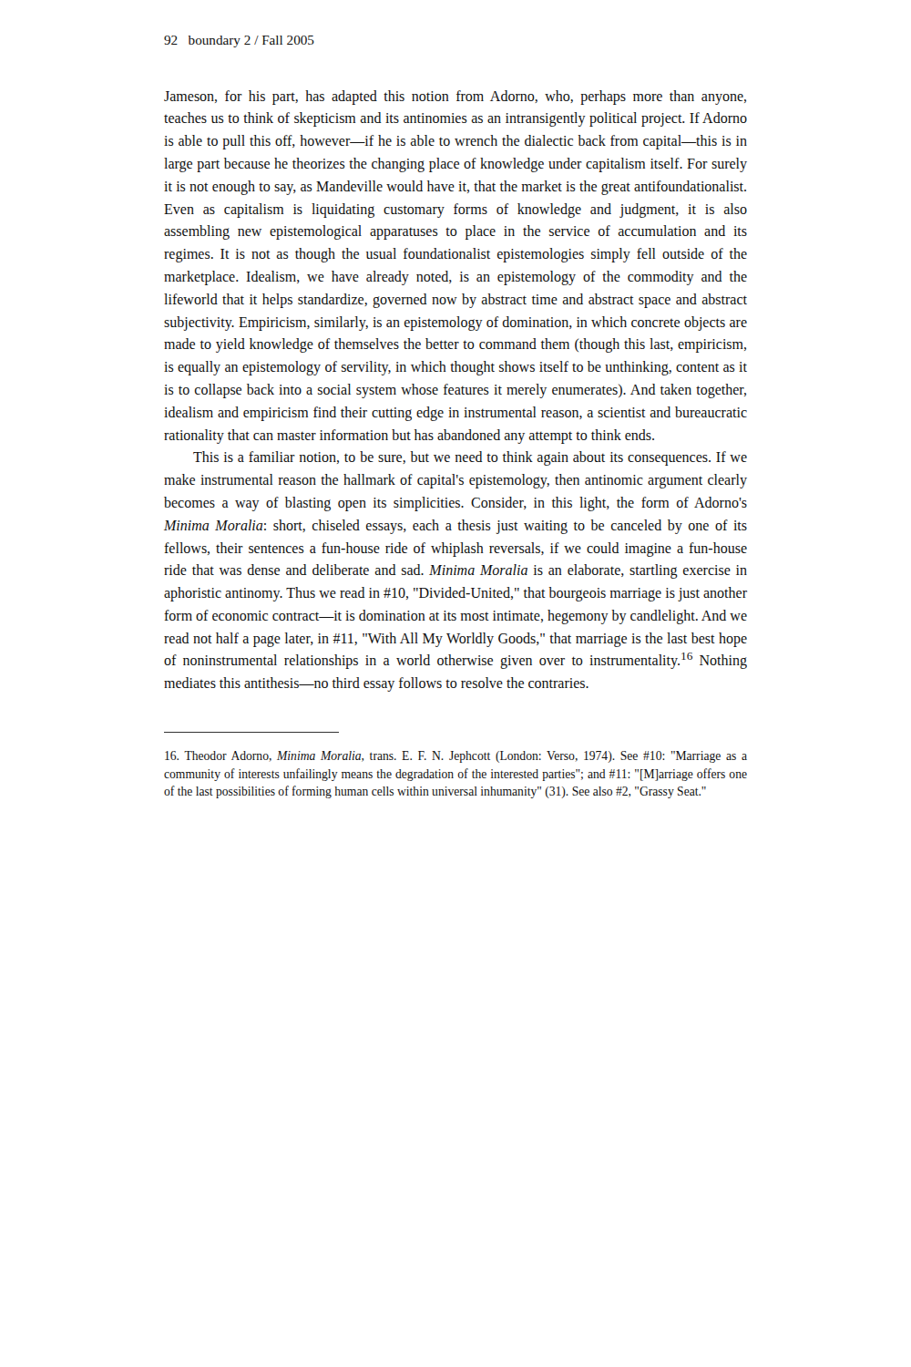92 boundary 2 / Fall 2005
Jameson, for his part, has adapted this notion from Adorno, who, perhaps more than anyone, teaches us to think of skepticism and its antinomies as an intransigently political project. If Adorno is able to pull this off, however—if he is able to wrench the dialectic back from capital—this is in large part because he theorizes the changing place of knowledge under capitalism itself. For surely it is not enough to say, as Mandeville would have it, that the market is the great antifoundationalist. Even as capitalism is liquidating customary forms of knowledge and judgment, it is also assembling new epistemological apparatuses to place in the service of accumulation and its regimes. It is not as though the usual foundationalist epistemologies simply fell outside of the marketplace. Idealism, we have already noted, is an epistemology of the commodity and the lifeworld that it helps standardize, governed now by abstract time and abstract space and abstract subjectivity. Empiricism, similarly, is an epistemology of domination, in which concrete objects are made to yield knowledge of themselves the better to command them (though this last, empiricism, is equally an epistemology of servility, in which thought shows itself to be unthinking, content as it is to collapse back into a social system whose features it merely enumerates). And taken together, idealism and empiricism find their cutting edge in instrumental reason, a scientist and bureaucratic rationality that can master information but has abandoned any attempt to think ends.
This is a familiar notion, to be sure, but we need to think again about its consequences. If we make instrumental reason the hallmark of capital's epistemology, then antinomic argument clearly becomes a way of blasting open its simplicities. Consider, in this light, the form of Adorno's Minima Moralia: short, chiseled essays, each a thesis just waiting to be canceled by one of its fellows, their sentences a fun-house ride of whiplash reversals, if we could imagine a fun-house ride that was dense and deliberate and sad. Minima Moralia is an elaborate, startling exercise in aphoristic antinomy. Thus we read in #10, "Divided-United," that bourgeois marriage is just another form of economic contract—it is domination at its most intimate, hegemony by candlelight. And we read not half a page later, in #11, "With All My Worldly Goods," that marriage is the last best hope of noninstrumental relationships in a world otherwise given over to instrumentality.16 Nothing mediates this antithesis—no third essay follows to resolve the contraries.
16. Theodor Adorno, Minima Moralia, trans. E. F. N. Jephcott (London: Verso, 1974). See #10: "Marriage as a community of interests unfailingly means the degradation of the interested parties"; and #11: "[M]arriage offers one of the last possibilities of forming human cells within universal inhumanity" (31). See also #2, "Grassy Seat."